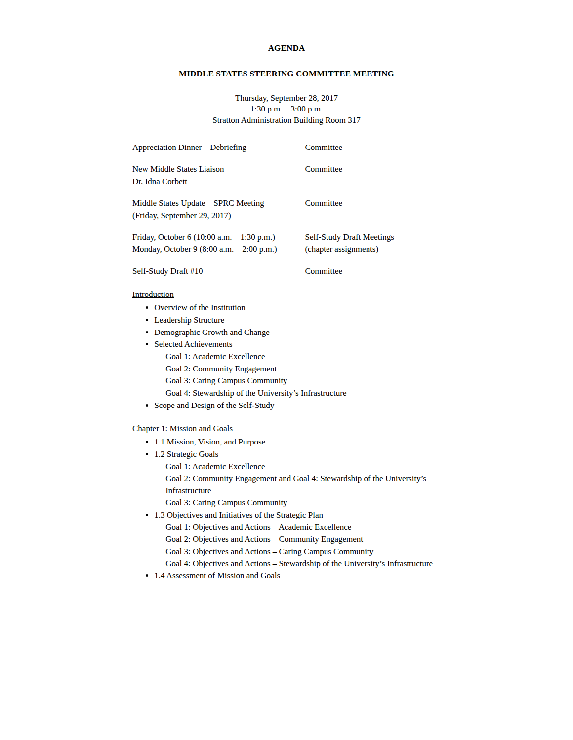AGENDA
MIDDLE STATES STEERING COMMITTEE MEETING
Thursday, September 28, 2017
1:30 p.m. – 3:00 p.m.
Stratton Administration Building Room 317
| Appreciation Dinner – Debriefing | Committee |
| New Middle States Liaison Dr. Idna Corbett | Committee |
| Middle States Update – SPRC Meeting (Friday, September 29, 2017) | Committee |
| Friday, October 6 (10:00 a.m. – 1:30 p.m.) Monday, October 9 (8:00 a.m. – 2:00 p.m.) | Self-Study Draft Meetings (chapter assignments) |
| Self-Study Draft #10 | Committee |
Introduction
Overview of the Institution
Leadership Structure
Demographic Growth and Change
Selected Achievements
Goal 1: Academic Excellence
Goal 2: Community Engagement
Goal 3: Caring Campus Community
Goal 4: Stewardship of the University’s Infrastructure
Scope and Design of the Self-Study
Chapter 1: Mission and Goals
1.1 Mission, Vision, and Purpose
1.2 Strategic Goals
Goal 1: Academic Excellence
Goal 2: Community Engagement and Goal 4: Stewardship of the University’s Infrastructure
Goal 3: Caring Campus Community
1.3 Objectives and Initiatives of the Strategic Plan
Goal 1: Objectives and Actions – Academic Excellence
Goal 2: Objectives and Actions – Community Engagement
Goal 3: Objectives and Actions – Caring Campus Community
Goal 4: Objectives and Actions – Stewardship of the University’s Infrastructure
1.4 Assessment of Mission and Goals